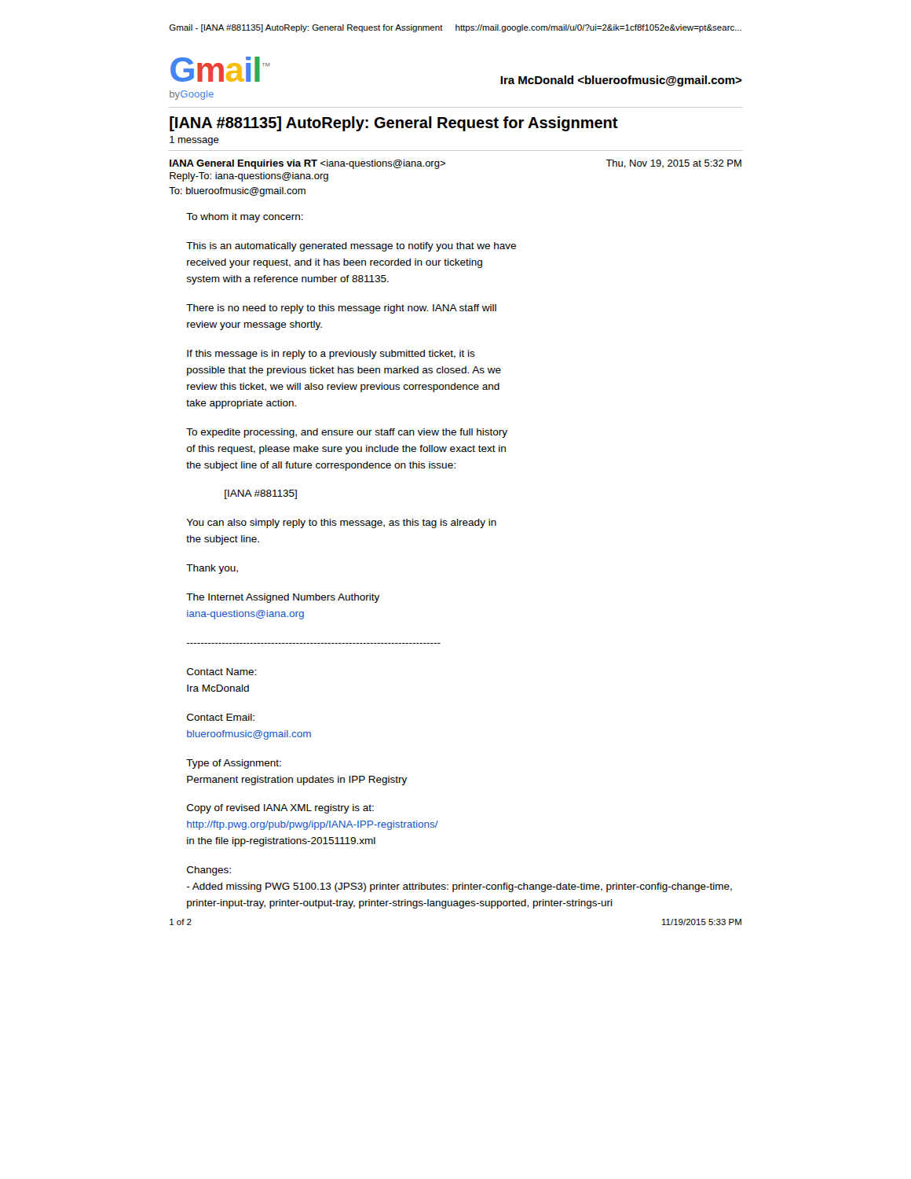Gmail - [IANA #881135] AutoReply: General Request for Assignment
https://mail.google.com/mail/u/0/?ui=2&ik=1cf8f1052e&view=pt&searc...
Gmail™
by Google
Ira McDonald <blueroofmusic@gmail.com>
[IANA #881135] AutoReply: General Request for Assignment
1 message
IANA General Enquiries via RT <iana-questions@iana.org>
Thu, Nov 19, 2015 at 5:32 PM
Reply-To: iana-questions@iana.org
To: blueroofmusic@gmail.com
To whom it may concern:
This is an automatically generated message to notify you that we have
received your request, and it has been recorded in our ticketing
system with a reference number of 881135.
There is no need to reply to this message right now. IANA staff will
review your message shortly.
If this message is in reply to a previously submitted ticket, it is
possible that the previous ticket has been marked as closed. As we
review this ticket, we will also review previous correspondence and
take appropriate action.
To expedite processing, and ensure our staff can view the full history
of this request, please make sure you include the follow exact text in
the subject line of all future correspondence on this issue:
[IANA #881135]
You can also simply reply to this message, as this tag is already in
the subject line.
Thank you,
The Internet Assigned Numbers Authority
iana-questions@iana.org
------------------------------------------------------------------------
Contact Name:
Ira McDonald
Contact Email:
blueroofmusic@gmail.com
Type of Assignment:
Permanent registration updates in IPP Registry
Copy of revised IANA XML registry is at:
http://ftp.pwg.org/pub/pwg/ipp/IANA-IPP-registrations/
in the file ipp-registrations-20151119.xml
Changes:
- Added missing PWG 5100.13 (JPS3) printer attributes: printer-config-change-date-time, printer-config-change-time,
printer-input-tray, printer-output-tray, printer-strings-languages-supported, printer-strings-uri
1 of 2
11/19/2015 5:33 PM